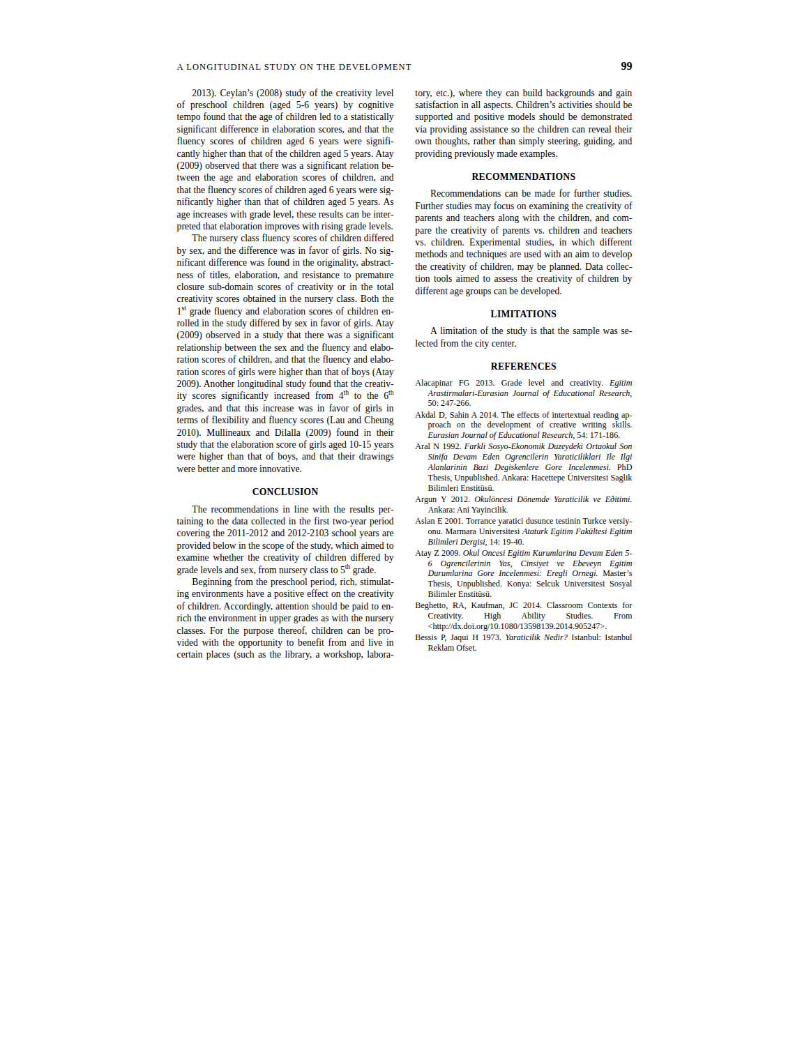A longitudinal study on the development 99
2013). Ceylan’s (2008) study of the creativity level of preschool children (aged 5-6 years) by cognitive tempo found that the age of children led to a statistically significant difference in elaboration scores, and that the fluency scores of children aged 6 years were significantly higher than that of the children aged 5 years. Atay (2009) observed that there was a significant relation between the age and elaboration scores of children, and that the fluency scores of children aged 6 years were significantly higher than that of children aged 5 years. As age increases with grade level, these results can be interpreted that elaboration improves with rising grade levels.
The nursery class fluency scores of children differed by sex, and the difference was in favor of girls. No significant difference was found in the originality, abstractness of titles, elaboration, and resistance to premature closure sub-domain scores of creativity or in the total creativity scores obtained in the nursery class. Both the 1st grade fluency and elaboration scores of children enrolled in the study differed by sex in favor of girls. Atay (2009) observed in a study that there was a significant relationship between the sex and the fluency and elaboration scores of children, and that the fluency and elaboration scores of girls were higher than that of boys (Atay 2009). Another longitudinal study found that the creativity scores significantly increased from 4th to the 6th grades, and that this increase was in favor of girls in terms of flexibility and fluency scores (Lau and Cheung 2010). Mullineaux and Dilalla (2009) found in their study that the elaboration score of girls aged 10-15 years were higher than that of boys, and that their drawings were better and more innovative.
Conclusion
The recommendations in line with the results pertaining to the data collected in the first two-year period covering the 2011-2012 and 2012-2103 school years are provided below in the scope of the study, which aimed to examine whether the creativity of children differed by grade levels and sex, from nursery class to 5th grade.
Beginning from the preschool period, rich, stimulating environments have a positive effect on the creativity of children. Accordingly, attention should be paid to enrich the environment in upper grades as with the nursery classes. For the purpose thereof, children can be provided with the opportunity to benefit from and live in certain places (such as the library, a workshop, laboratory, etc.), where they can build backgrounds and gain satisfaction in all aspects. Children’s activities should be supported and positive models should be demonstrated via providing assistance so the children can reveal their own thoughts, rather than simply steering, guiding, and providing previously made examples.
Recommendations
Recommendations can be made for further studies. Further studies may focus on examining the creativity of parents and teachers along with the children, and compare the creativity of parents vs. children and teachers vs. children. Experimental studies, in which different methods and techniques are used with an aim to develop the creativity of children, may be planned. Data collection tools aimed to assess the creativity of children by different age groups can be developed.
Limitations
A limitation of the study is that the sample was selected from the city center.
References
Alacapinar FG 2013. Grade level and creativity. Egitim Arastirmalari-Eurasian Journal of Educational Research, 50: 247-266.
Akdal D, Sahin A 2014. The effects of intertextual reading approach on the development of creative writing skills. Eurasian Journal of Educational Research, 54: 171-186.
Aral N 1992. Farkli Sosyo-Ekonomik Duzeydeki Ortaokul Son Sinifa Devam Eden Ogrencilerin Yaraticiliklari Ile Ilgi Alanlarinin Bazi Degiskenlere Gore Incelenmesi. PhD Thesis, Unpublished. Ankara: Hacettepe Üniversitesi Saglik Bilimleri Enstitüsü.
Argun Y 2012. Okulöncesi Dönemde Yaraticilik ve Eðitimi. Ankara: Ani Yayincilik.
Aslan E 2001. Torrance yaratici dusunce testinin Turkce versiyonu. Marmara Universitesi Ataturk Egitim Fakültesi Egitim Bilimleri Dergisi, 14: 19-40.
Atay Z 2009. Okul Oncesi Egitim Kurumlarina Devam Eden 5-6 Ogrencilerinin Yas, Cinsiyet ve Ebeveyn Egitim Durumlarina Gore Incelenmesi: Eregli Ornegi. Master’s Thesis, Unpublished. Konya: Selcuk Universitesi Sosyal Bilimler Enstitüsü.
Beghetto, RA, Kaufman, JC 2014. Classroom Contexts for Creativity. High Ability Studies. From <http://dx.doi.org/10.1080/13598139.2014.905247>.
Bessis P, Jaqui H 1973. Yaraticilik Nedir? Istanbul: Istanbul Reklam Ofset.